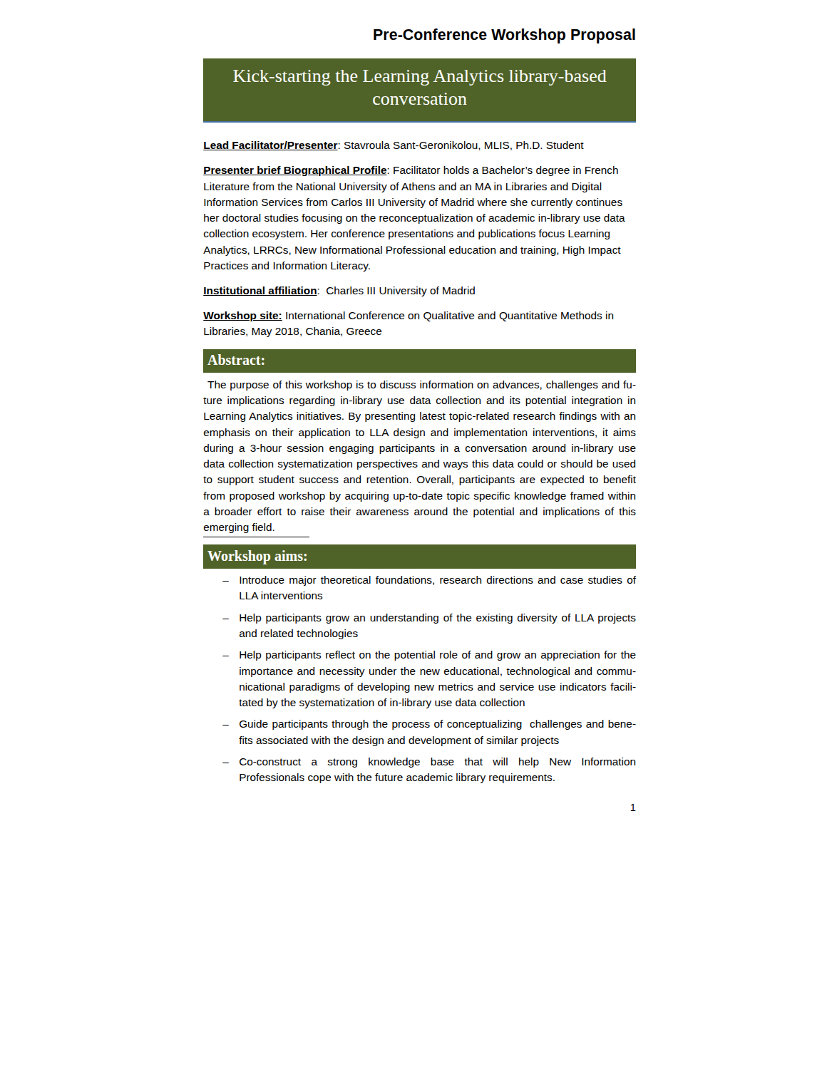Pre-Conference Workshop Proposal
Kick-starting the Learning Analytics library-based conversation
Lead Facilitator/Presenter: Stavroula Sant-Geronikolou, MLIS, Ph.D. Student
Presenter brief Biographical Profile: Facilitator holds a Bachelor’s degree in French Literature from the National University of Athens and an MA in Libraries and Digital Information Services from Carlos III University of Madrid where she currently continues her doctoral studies focusing on the reconceptualization of academic in-library use data collection ecosystem. Her conference presentations and publications focus Learning Analytics, LRRCs, New Informational Professional education and training, High Impact Practices and Information Literacy.
Institutional affiliation: Charles III University of Madrid
Workshop site: International Conference on Qualitative and Quantitative Methods in Libraries, May 2018, Chania, Greece
Abstract:
The purpose of this workshop is to discuss information on advances, challenges and future implications regarding in-library use data collection and its potential integration in Learning Analytics initiatives. By presenting latest topic-related research findings with an emphasis on their application to LLA design and implementation interventions, it aims during a 3-hour session engaging participants in a conversation around in-library use data collection systematization perspectives and ways this data could or should be used to support student success and retention. Overall, participants are expected to benefit from proposed workshop by acquiring up-to-date topic specific knowledge framed within a broader effort to raise their awareness around the potential and implications of this emerging field.
Workshop aims:
Introduce major theoretical foundations, research directions and case studies of LLA interventions
Help participants grow an understanding of the existing diversity of LLA projects and related technologies
Help participants reflect on the potential role of and grow an appreciation for the importance and necessity under the new educational, technological and communicational paradigms of developing new metrics and service use indicators facilitated by the systematization of in-library use data collection
Guide participants through the process of conceptualizing challenges and benefits associated with the design and development of similar projects
Co-construct a strong knowledge base that will help New Information Professionals cope with the future academic library requirements.
1